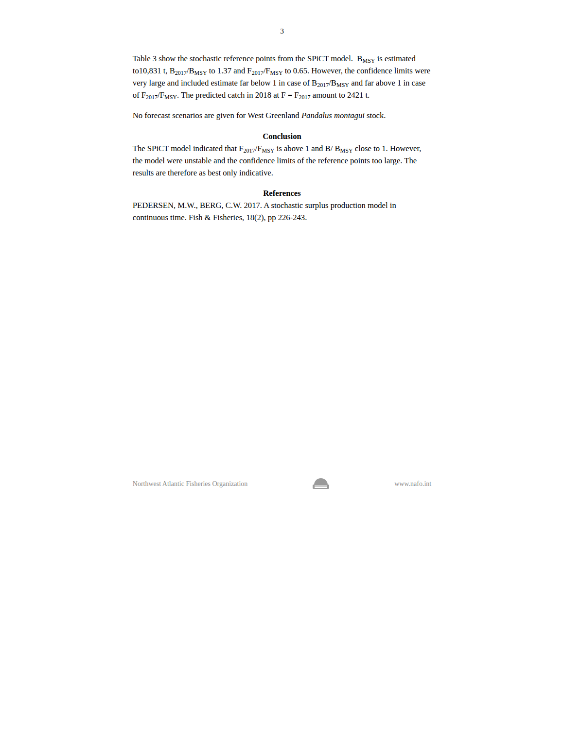3
Table 3 show the stochastic reference points from the SPiCT model. BMSY is estimated to10,831 t, B2017/BMSY to 1.37 and F2017/FMSY to 0.65. However, the confidence limits were very large and included estimate far below 1 in case of B2017/BMSY and far above 1 in case of F2017/FMSY. The predicted catch in 2018 at F = F2017 amount to 2421 t.
No forecast scenarios are given for West Greenland Pandalus montagui stock.
Conclusion
The SPiCT model indicated that F2017/FMSY is above 1 and B/ BMSY close to 1. However, the model were unstable and the confidence limits of the reference points too large. The results are therefore as best only indicative.
References
PEDERSEN, M.W., BERG, C.W. 2017. A stochastic surplus production model in continuous time. Fish & Fisheries, 18(2), pp 226-243.
Northwest Atlantic Fisheries Organization
www.nafo.int